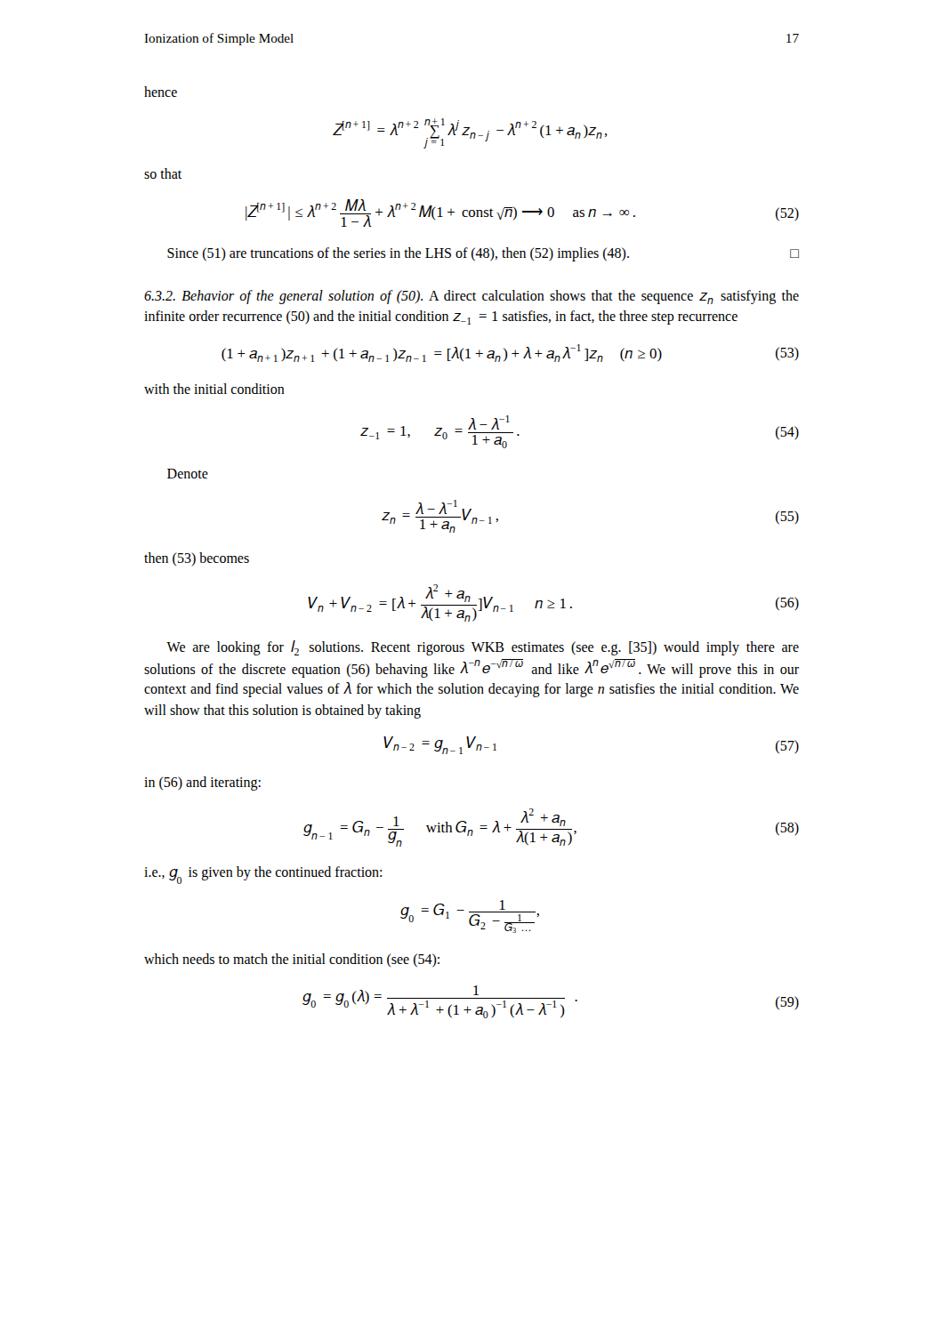Ionization of Simple Model 17
hence
Z[n+1] = λn+2 ∑ j=1 n+1 λj zn−j − λn+2 (1+an) zn ,
so that
| Z[n+1] | ≤ λn+2 Mλ 1−λ + λn+2 M ( 1+ const n ) ⟶ 0 as  n→∞.
(52)
Since (51) are truncations of the series in the LHS of (48), then (52) implies (48). □
6.3.2. Behavior of the general solution of (50). A direct calculation shows that the sequence zn satisfying the infinite order recurrence (50) and the initial condition z−1=1 satisfies, in fact, the three step recurrence
(1+an+1) zn+1 + (1+an−1) zn−1 = [ λ(1+an) +λ+ an λ−1 ] zn (n≥0)
(53)
with the initial condition
z−1 =1, z0 = λ−λ−1 1+a0 .
(54)
Denote
zn = λ−λ−1 1+an Vn−1 ,
(55)
then (53) becomes
Vn + Vn−2 = [ λ+ λ2+an λ(1+an) ] Vn−1 n≥1.
(56)
We are looking for l2 solutions. Recent rigorous WKB estimates (see e.g. [35]) would imply there are solutions of the discrete equation (56) behaving like λ−ne−n/ω and like λnen/ω. We will prove this in our context and find special values of λ for which the solution decaying for large n satisfies the initial condition. We will show that this solution is obtained by taking
Vn−2 = gn−1 Vn−1
(57)
in (56) and iterating:
gn−1 = Gn − 1 gn with  Gn = λ+ λ2+an λ(1+an) ,
(58)
i.e., g0 is given by the continued fraction:
g0 = G1 − 1 G2 − 1 G3… ,
which needs to match the initial condition (see (54):
g0 = g0 (λ) = 1 λ+λ−1 + (1+a0)−1 (λ−λ−1) .
(59)